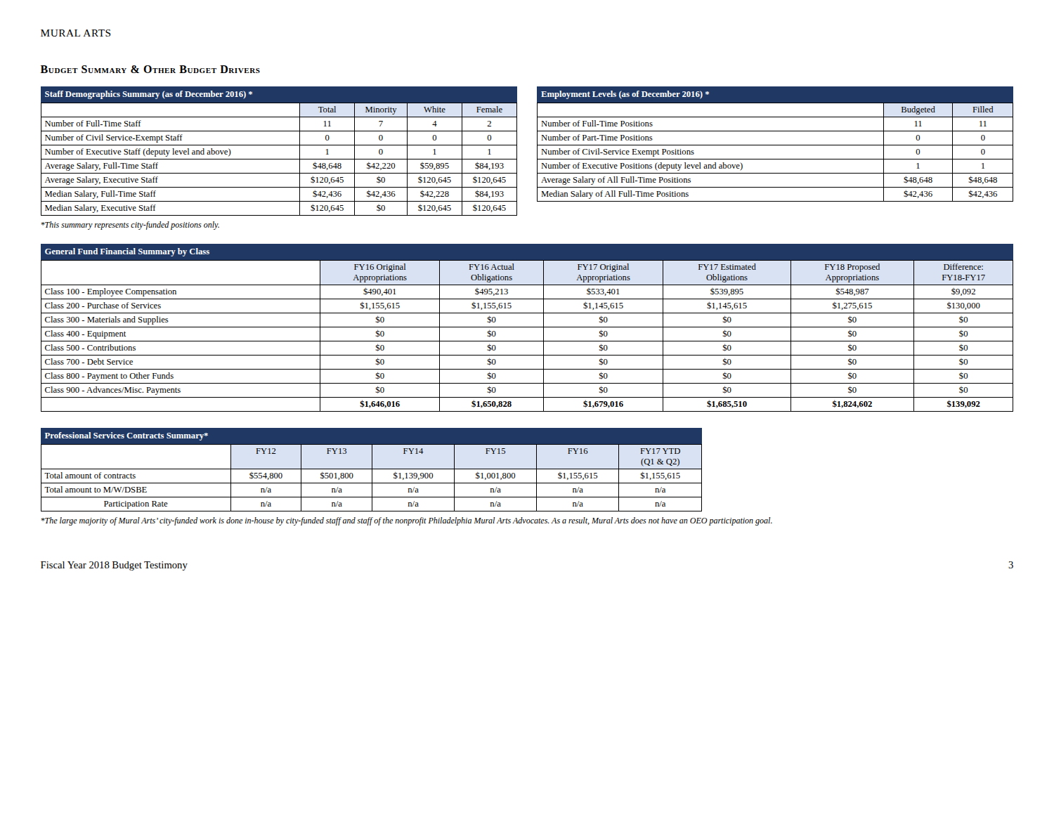MURAL ARTS
Budget Summary & Other Budget Drivers
Staff Demographics Summary (as of December 2016) *
| | Total | Minority | White | Female |
| --- | --- | --- | --- | --- |
| Number of Full-Time Staff | 11 | 7 | 4 | 2 |
| Number of Civil Service-Exempt Staff | 0 | 0 | 0 | 0 |
| Number of Executive Staff (deputy level and above) | 1 | 0 | 1 | 1 |
| Average Salary, Full-Time Staff | $48,648 | $42,220 | $59,895 | $84,193 |
| Average Salary, Executive Staff | $120,645 | $0 | $120,645 | $120,645 |
| Median Salary, Full-Time Staff | $42,436 | $42,436 | $42,228 | $84,193 |
| Median Salary, Executive Staff | $120,645 | $0 | $120,645 | $120,645 |
Employment Levels (as of December 2016) *
| | Budgeted | Filled |
| --- | --- | --- |
| Number of Full-Time Positions | 11 | 11 |
| Number of Part-Time Positions | 0 | 0 |
| Number of Civil-Service Exempt Positions | 0 | 0 |
| Number of Executive Positions (deputy level and above) | 1 | 1 |
| Average Salary of All Full-Time Positions | $48,648 | $48,648 |
| Median Salary of All Full-Time Positions | $42,436 | $42,436 |
*This summary represents city-funded positions only.
General Fund Financial Summary by Class
| | FY16 Original Appropriations | FY16 Actual Obligations | FY17 Original Appropriations | FY17 Estimated Obligations | FY18 Proposed Appropriations | Difference: FY18-FY17 |
| --- | --- | --- | --- | --- | --- | --- |
| Class 100 - Employee Compensation | $490,401 | $495,213 | $533,401 | $539,895 | $548,987 | $9,092 |
| Class 200 - Purchase of Services | $1,155,615 | $1,155,615 | $1,145,615 | $1,145,615 | $1,275,615 | $130,000 |
| Class 300 - Materials and Supplies | $0 | $0 | $0 | $0 | $0 | $0 |
| Class 400 - Equipment | $0 | $0 | $0 | $0 | $0 | $0 |
| Class 500 - Contributions | $0 | $0 | $0 | $0 | $0 | $0 |
| Class 700 - Debt Service | $0 | $0 | $0 | $0 | $0 | $0 |
| Class 800 - Payment to Other Funds | $0 | $0 | $0 | $0 | $0 | $0 |
| Class 900 - Advances/Misc. Payments | $0 | $0 | $0 | $0 | $0 | $0 |
| | $1,646,016 | $1,650,828 | $1,679,016 | $1,685,510 | $1,824,602 | $139,092 |
Professional Services Contracts Summary*
| | FY12 | FY13 | FY14 | FY15 | FY16 | FY17 YTD (Q1 & Q2) |
| --- | --- | --- | --- | --- | --- | --- |
| Total amount of contracts | $554,800 | $501,800 | $1,139,900 | $1,001,800 | $1,155,615 | $1,155,615 |
| Total amount to M/W/DSBE | n/a | n/a | n/a | n/a | n/a | n/a |
| Participation Rate | n/a | n/a | n/a | n/a | n/a | n/a |
*The large majority of Mural Arts’ city-funded work is done in-house by city-funded staff and staff of the nonprofit Philadelphia Mural Arts Advocates. As a result, Mural Arts does not have an OEO participation goal.
Fiscal Year 2018 Budget Testimony 3